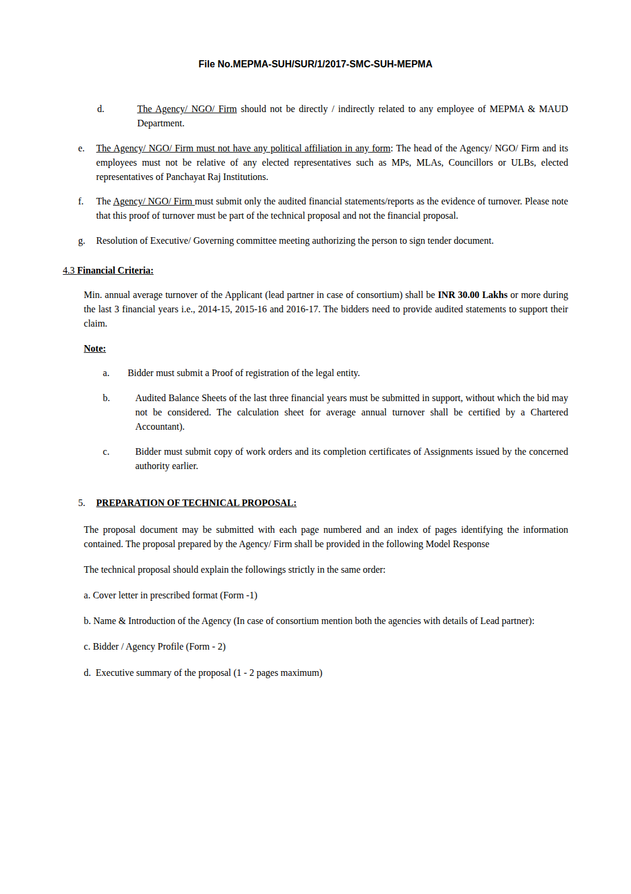File No.MEPMA-SUH/SUR/1/2017-SMC-SUH-MEPMA
d.
The Agency/ NGO/ Firm should not be directly / indirectly related to any employee of MEPMA & MAUD Department.
e.
The Agency/ NGO/ Firm must not have any political affiliation in any form: The head of the Agency/ NGO/ Firm and its employees must not be relative of any elected representatives such as MPs, MLAs, Councillors or ULBs, elected representatives of Panchayat Raj Institutions.
f.
The Agency/ NGO/ Firm must submit only the audited financial statements/reports as the evidence of turnover. Please note that this proof of turnover must be part of the technical proposal and not the financial proposal.
g.
Resolution of Executive/ Governing committee meeting authorizing the person to sign tender document.
4.3 Financial Criteria:
Min. annual average turnover of the Applicant (lead partner in case of consortium) shall be INR 30.00 Lakhs or more during the last 3 financial years i.e., 2014-15, 2015-16 and 2016-17. The bidders need to provide audited statements to support their claim.
Note:
a.
Bidder must submit a Proof of registration of the legal entity.
b.
Audited Balance Sheets of the last three financial years must be submitted in support, without which the bid may not be considered. The calculation sheet for average annual turnover shall be certified by a Chartered Accountant).
c.
Bidder must submit copy of work orders and its completion certificates of Assignments issued by the concerned authority earlier.
5.
PREPARATION OF TECHNICAL PROPOSAL:
The proposal document may be submitted with each page numbered and an index of pages identifying the information contained. The proposal prepared by the Agency/ Firm shall be provided in the following Model Response
The technical proposal should explain the followings strictly in the same order:
a. Cover letter in prescribed format (Form -1)
b. Name & Introduction of the Agency (In case of consortium mention both the agencies with details of Lead partner):
c. Bidder / Agency Profile (Form - 2)
d. Executive summary of the proposal (1 - 2 pages maximum)